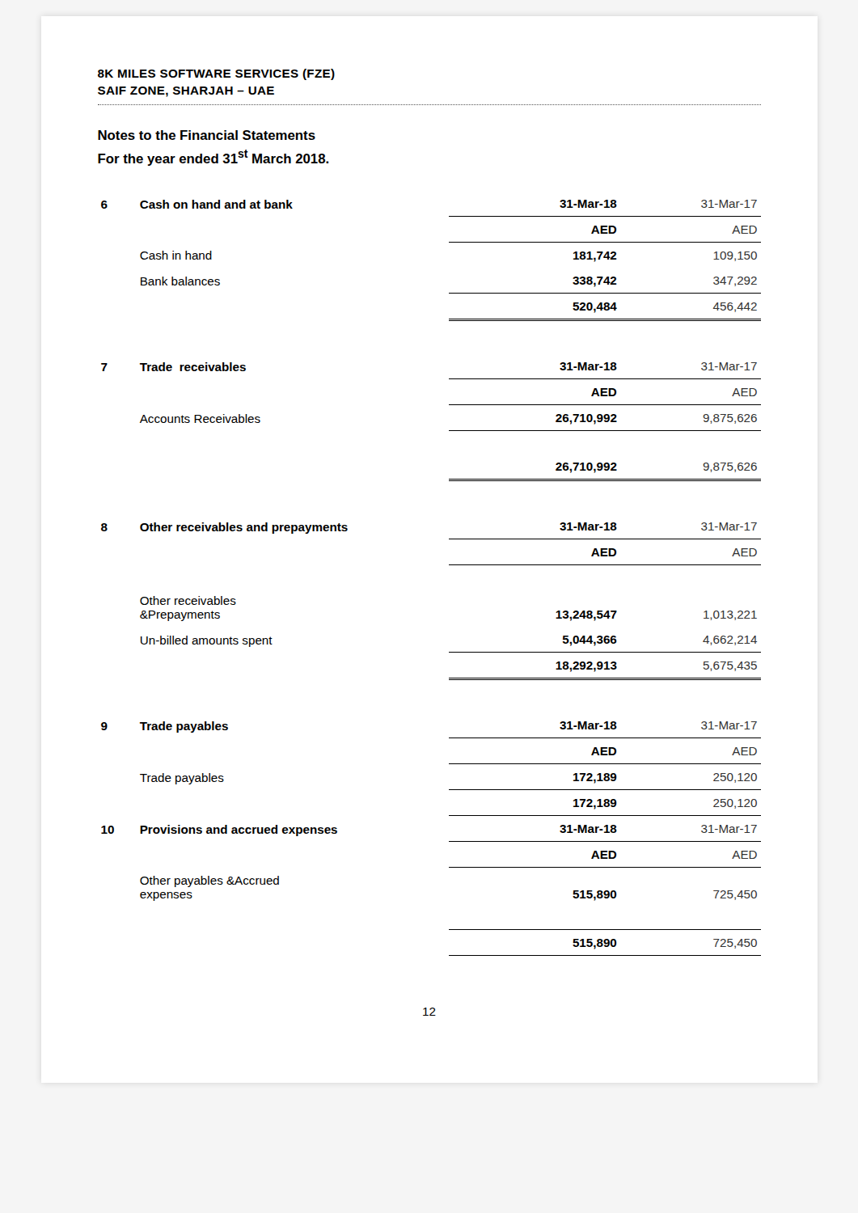8K MILES SOFTWARE SERVICES (FZE)
SAIF ZONE, SHARJAH – UAE
Notes to the Financial Statements
For the year ended 31st March 2018.
| 6 | Cash on hand and at bank | 31-Mar-18 | 31-Mar-17 |
| | | AED | AED |
| | Cash in hand | 181,742 | 109,150 |
| | Bank balances | 338,742 | 347,292 |
| | | 520,484 | 456,442 |
| 7 | Trade receivables | 31-Mar-18 | 31-Mar-17 |
| | | AED | AED |
| | Accounts Receivables | 26,710,992 | 9,875,626 |
| | | 26,710,992 | 9,875,626 |
| 8 | Other receivables and prepayments | 31-Mar-18 | 31-Mar-17 |
| | | AED | AED |
| | Other receivables &Prepayments | 13,248,547 | 1,013,221 |
| | Un-billed amounts spent | 5,044,366 | 4,662,214 |
| | | 18,292,913 | 5,675,435 |
| 9 | Trade payables | 31-Mar-18 | 31-Mar-17 |
| | | AED | AED |
| | Trade payables | 172,189 | 250,120 |
| | | 172,189 | 250,120 |
| 10 | Provisions and accrued expenses | 31-Mar-18 | 31-Mar-17 |
| | | AED | AED |
| | Other payables &Accrued expenses | 515,890 | 725,450 |
| | | 515,890 | 725,450 |
12